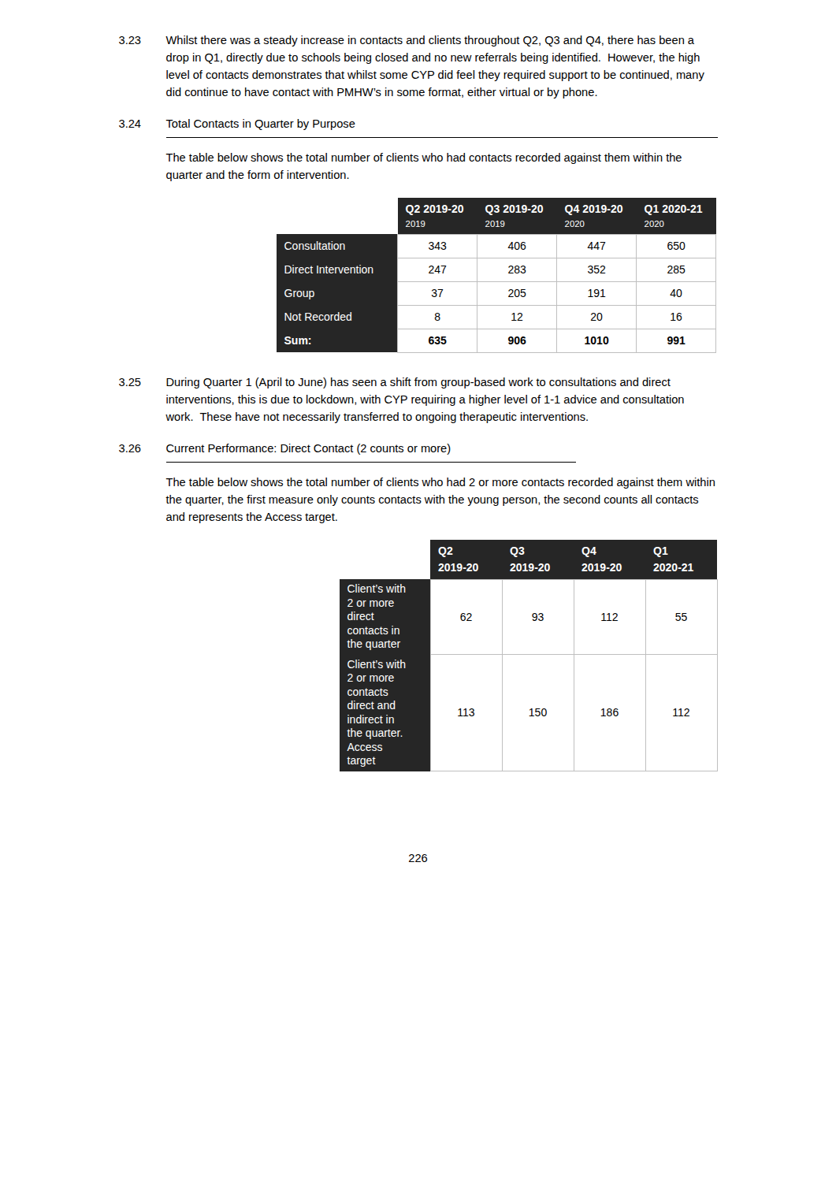3.23
Whilst there was a steady increase in contacts and clients throughout Q2, Q3 and Q4, there has been a drop in Q1, directly due to schools being closed and no new referrals being identified. However, the high level of contacts demonstrates that whilst some CYP did feel they required support to be continued, many did continue to have contact with PMHW’s in some format, either virtual or by phone.
3.24
Total Contacts in Quarter by Purpose
The table below shows the total number of clients who had contacts recorded against them within the quarter and the form of intervention.
| | Q2 2019-20 2019 | Q3 2019-20 2019 | Q4 2019-20 2020 | Q1 2020-21 2020 |
| Consultation | 343 | 406 | 447 | 650 |
| Direct Intervention | 247 | 283 | 352 | 285 |
| Group | 37 | 205 | 191 | 40 |
| Not Recorded | 8 | 12 | 20 | 16 |
| Sum: | 635 | 906 | 1010 | 991 |
3.25
During Quarter 1 (April to June) has seen a shift from group-based work to consultations and direct interventions, this is due to lockdown, with CYP requiring a higher level of 1-1 advice and consultation work. These have not necessarily transferred to ongoing therapeutic interventions.
3.26
Current Performance: Direct Contact (2 counts or more)
The table below shows the total number of clients who had 2 or more contacts recorded against them within the quarter, the first measure only counts contacts with the young person, the second counts all contacts and represents the Access target.
| | Q2 2019-20 | Q3 2019-20 | Q4 2019-20 | Q1 2020-21 |
| Client’s with 2 or more direct contacts in the quarter | 62 | 93 | 112 | 55 |
| Client’s with 2 or more contacts direct and indirect in the quarter. Access target | 113 | 150 | 186 | 112 |
226